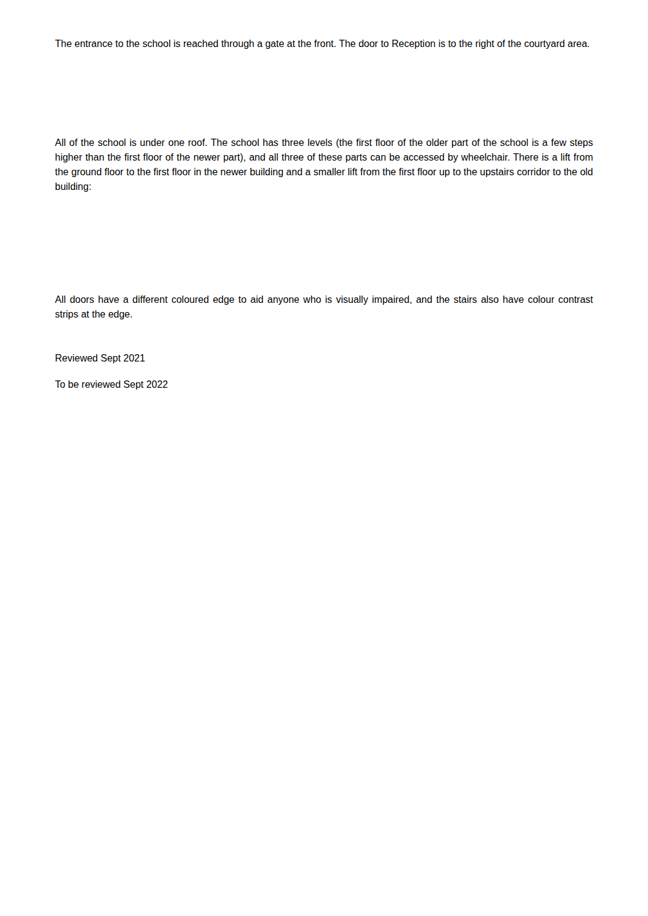The entrance to the school is reached through a gate at the front. The door to Reception is to the right of the courtyard area.
All of the school is under one roof. The school has three levels (the first floor of the older part of the school is a few steps higher than the first floor of the newer part), and all three of these parts can be accessed by wheelchair. There is a lift from the ground floor to the first floor in the newer building and a smaller lift from the first floor up to the upstairs corridor to the old building:
All doors have a different coloured edge to aid anyone who is visually impaired, and the stairs also have colour contrast strips at the edge.
Reviewed Sept 2021
To be reviewed Sept 2022